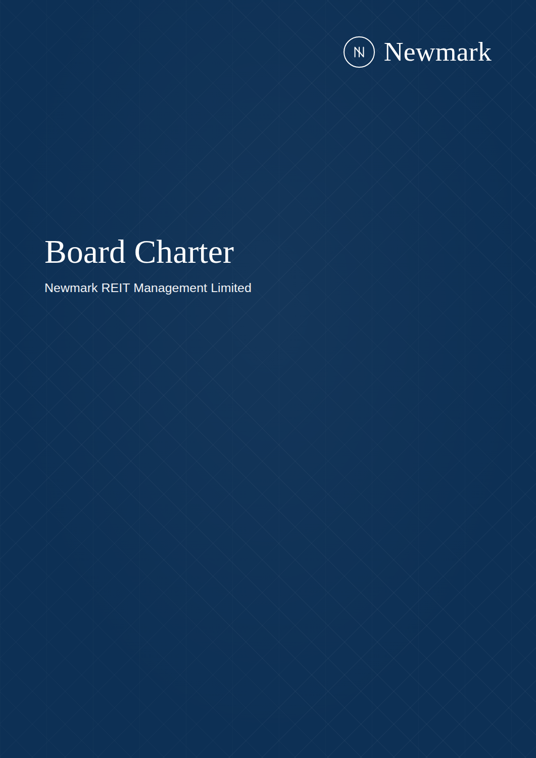Newmark
Board Charter
Newmark REIT Management Limited